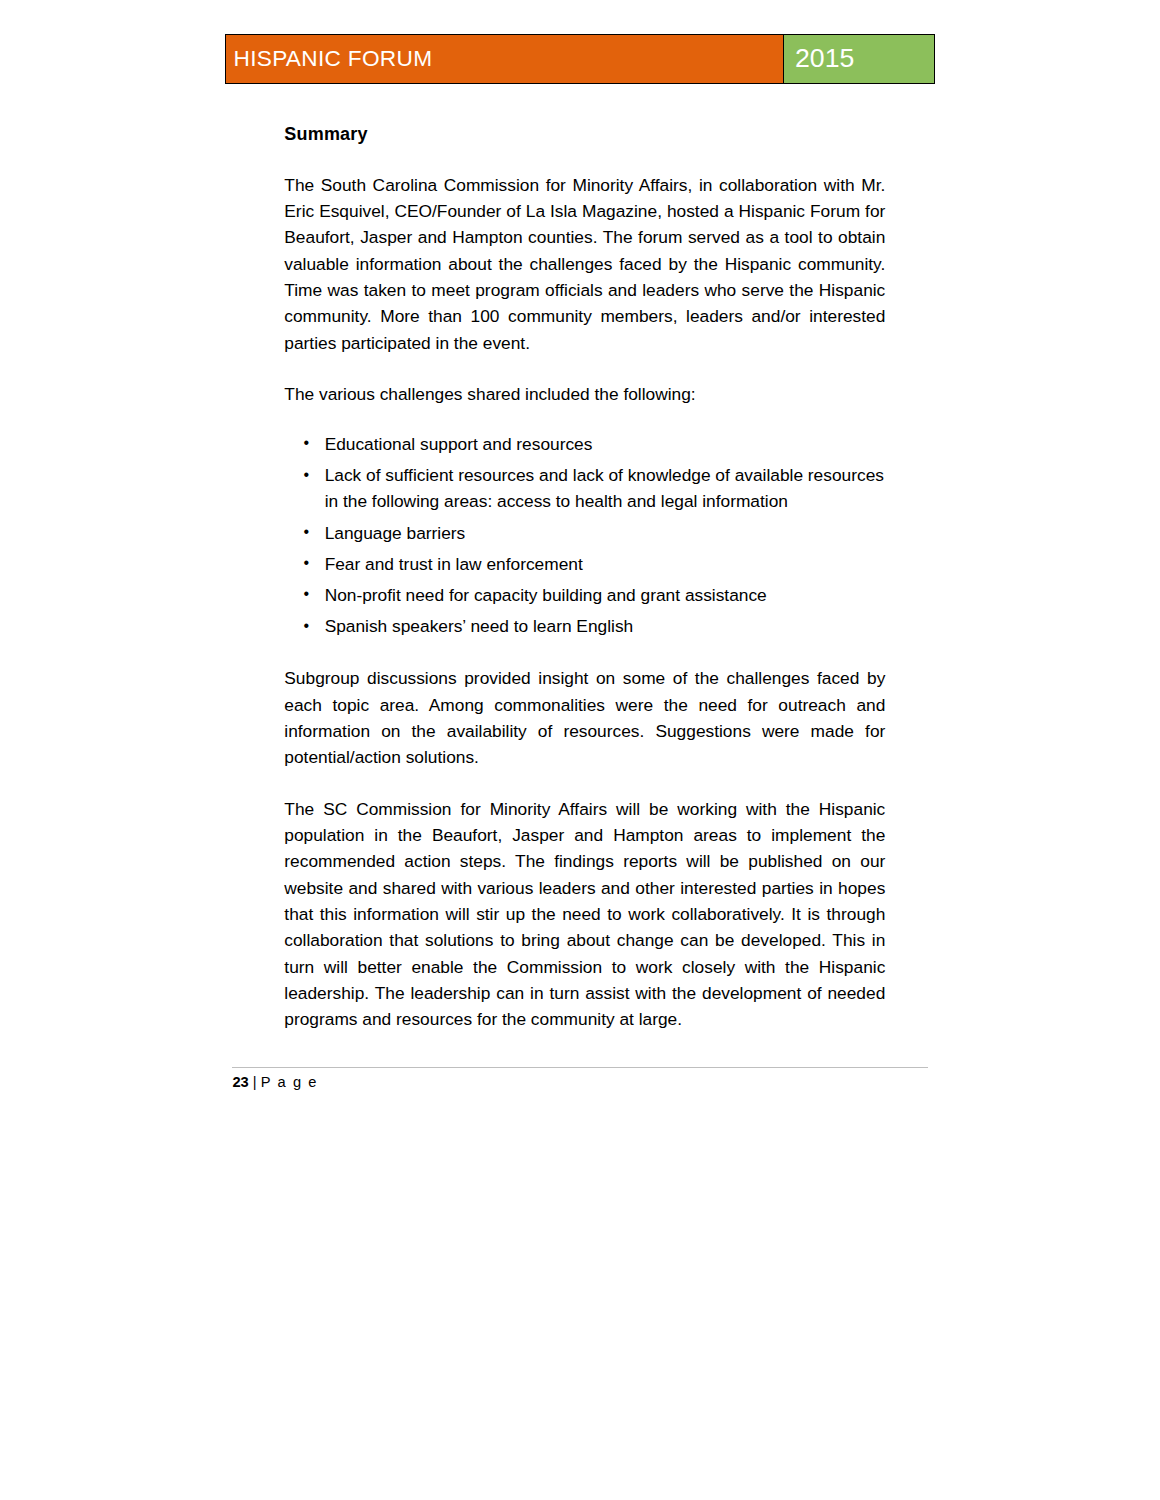HISPANIC FORUM
2015
Summary
The South Carolina Commission for Minority Affairs, in collaboration with Mr. Eric Esquivel, CEO/Founder of La Isla Magazine, hosted a Hispanic Forum for Beaufort, Jasper and Hampton counties. The forum served as a tool to obtain valuable information about the challenges faced by the Hispanic community. Time was taken to meet program officials and leaders who serve the Hispanic community. More than 100 community members, leaders and/or interested parties participated in the event.
The various challenges shared included the following:
Educational support and resources
Lack of sufficient resources and lack of knowledge of available resources in the following areas: access to health and legal information
Language barriers
Fear and trust in law enforcement
Non-profit need for capacity building and grant assistance
Spanish speakers’ need to learn English
Subgroup discussions provided insight on some of the challenges faced by each topic area. Among commonalities were the need for outreach and information on the availability of resources. Suggestions were made for potential/action solutions.
The SC Commission for Minority Affairs will be working with the Hispanic population in the Beaufort, Jasper and Hampton areas to implement the recommended action steps. The findings reports will be published on our website and shared with various leaders and other interested parties in hopes that this information will stir up the need to work collaboratively. It is through collaboration that solutions to bring about change can be developed. This in turn will better enable the Commission to work closely with the Hispanic leadership. The leadership can in turn assist with the development of needed programs and resources for the community at large.
23 | P a g e